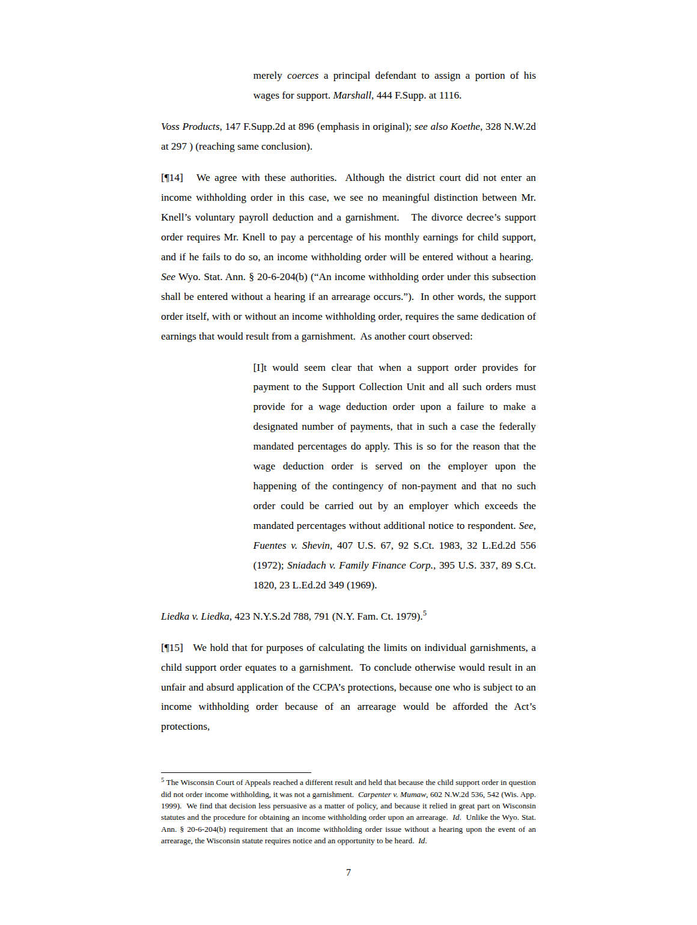merely coerces a principal defendant to assign a portion of his wages for support. Marshall, 444 F.Supp. at 1116.
Voss Products, 147 F.Supp.2d at 896 (emphasis in original); see also Koethe, 328 N.W.2d at 297 ) (reaching same conclusion).
[¶14] We agree with these authorities. Although the district court did not enter an income withholding order in this case, we see no meaningful distinction between Mr. Knell’s voluntary payroll deduction and a garnishment. The divorce decree’s support order requires Mr. Knell to pay a percentage of his monthly earnings for child support, and if he fails to do so, an income withholding order will be entered without a hearing. See Wyo. Stat. Ann. § 20-6-204(b) (“An income withholding order under this subsection shall be entered without a hearing if an arrearage occurs.”). In other words, the support order itself, with or without an income withholding order, requires the same dedication of earnings that would result from a garnishment. As another court observed:
[I]t would seem clear that when a support order provides for payment to the Support Collection Unit and all such orders must provide for a wage deduction order upon a failure to make a designated number of payments, that in such a case the federally mandated percentages do apply. This is so for the reason that the wage deduction order is served on the employer upon the happening of the contingency of non-payment and that no such order could be carried out by an employer which exceeds the mandated percentages without additional notice to respondent. See, Fuentes v. Shevin, 407 U.S. 67, 92 S.Ct. 1983, 32 L.Ed.2d 556 (1972); Sniadach v. Family Finance Corp., 395 U.S. 337, 89 S.Ct. 1820, 23 L.Ed.2d 349 (1969).
Liedka v. Liedka, 423 N.Y.S.2d 788, 791 (N.Y. Fam. Ct. 1979).5
[¶15] We hold that for purposes of calculating the limits on individual garnishments, a child support order equates to a garnishment. To conclude otherwise would result in an unfair and absurd application of the CCPA’s protections, because one who is subject to an income withholding order because of an arrearage would be afforded the Act’s protections,
5 The Wisconsin Court of Appeals reached a different result and held that because the child support order in question did not order income withholding, it was not a garnishment. Carpenter v. Mumaw, 602 N.W.2d 536, 542 (Wis. App. 1999). We find that decision less persuasive as a matter of policy, and because it relied in great part on Wisconsin statutes and the procedure for obtaining an income withholding order upon an arrearage. Id. Unlike the Wyo. Stat. Ann. § 20-6-204(b) requirement that an income withholding order issue without a hearing upon the event of an arrearage, the Wisconsin statute requires notice and an opportunity to be heard. Id.
7